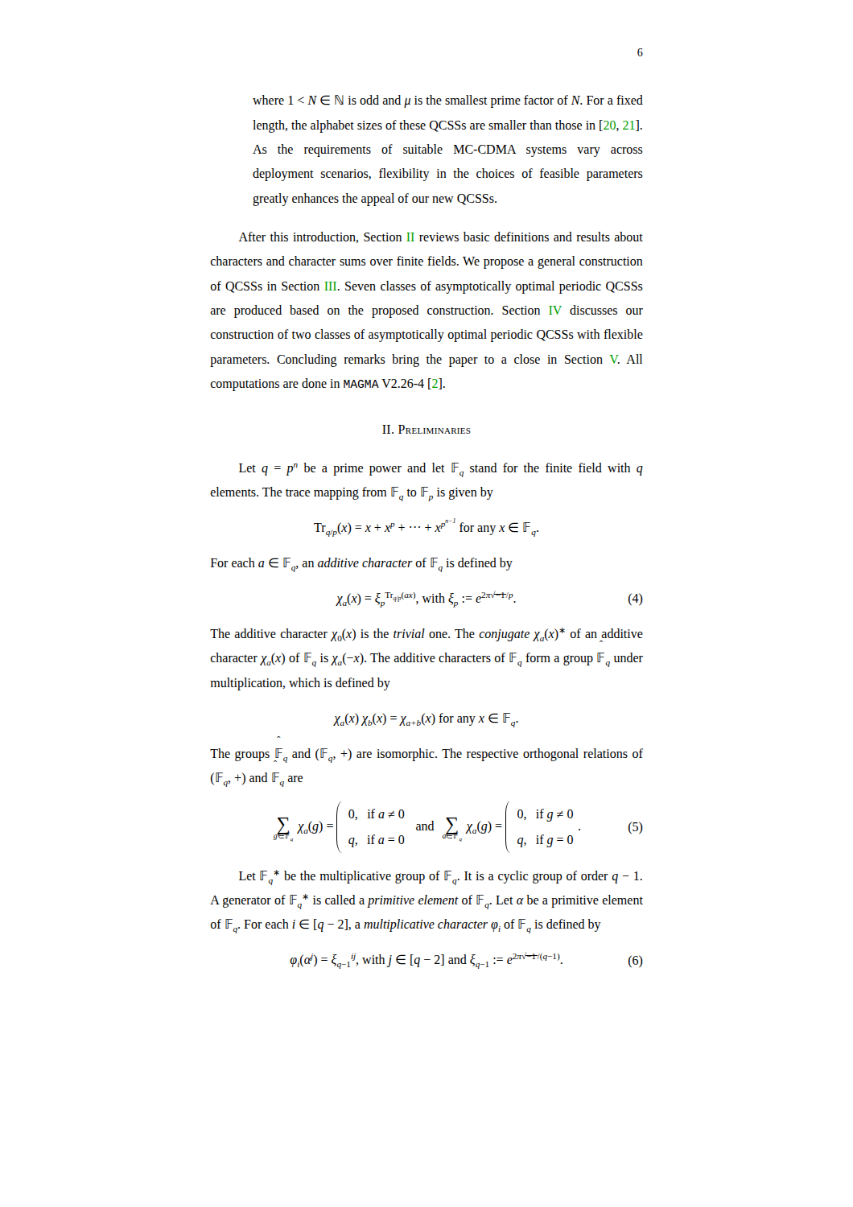6
where 1 < N ∈ ℕ is odd and μ is the smallest prime factor of N. For a fixed length, the alphabet sizes of these QCSSs are smaller than those in [20, 21]. As the requirements of suitable MC-CDMA systems vary across deployment scenarios, flexibility in the choices of feasible parameters greatly enhances the appeal of our new QCSSs.
After this introduction, Section II reviews basic definitions and results about characters and character sums over finite fields. We propose a general construction of QCSSs in Section III. Seven classes of asymptotically optimal periodic QCSSs are produced based on the proposed construction. Section IV discusses our construction of two classes of asymptotically optimal periodic QCSSs with flexible parameters. Concluding remarks bring the paper to a close in Section V. All computations are done in MAGMA V2.26-4 [2].
II. Preliminaries
Let q = pn be a prime power and let 𝔽q stand for the finite field with q elements. The trace mapping from 𝔽q to 𝔽p is given by
Trq/p(x) = x + xp + ··· + xpn−1 for any x ∈ 𝔽q.
For each a ∈ 𝔽q, an additive character of 𝔽q is defined by
χa(x) = ξpTrq/p(ax), with ξp := e2π√−1/p. (4)
The additive character χ0(x) is the trivial one. The conjugate χa(x)∗ of an additive character χa(x) of 𝔽q is χa(−x). The additive characters of 𝔽q form a group ̂𝔽q under multiplication, which is defined by
χa(x) χb(x) = χa+b(x) for any x ∈ 𝔽q.
The groups ̂𝔽q and (𝔽q, +) are isomorphic. The respective orthogonal relations of (𝔽q, +) and ̂𝔽q are
∑g∈𝔽q χa(g) =
| 0, | if a ≠ 0 |
| q , | if a = 0 |
and ∑a∈𝔽q χa(g) =
| 0, | if g ≠ 0 |
| q , | if g = 0 |
. (5)
Let 𝔽q∗ be the multiplicative group of 𝔽q. It is a cyclic group of order q − 1. A generator of 𝔽q∗ is called a primitive element of 𝔽q. Let α be a primitive element of 𝔽q. For each i ∈ [q − 2], a multiplicative character φi of 𝔽q is defined by
φi(αj) = ξq−1ij, with j ∈ [q − 2] and ξq−1 := e2π√−1/(q−1). (6)